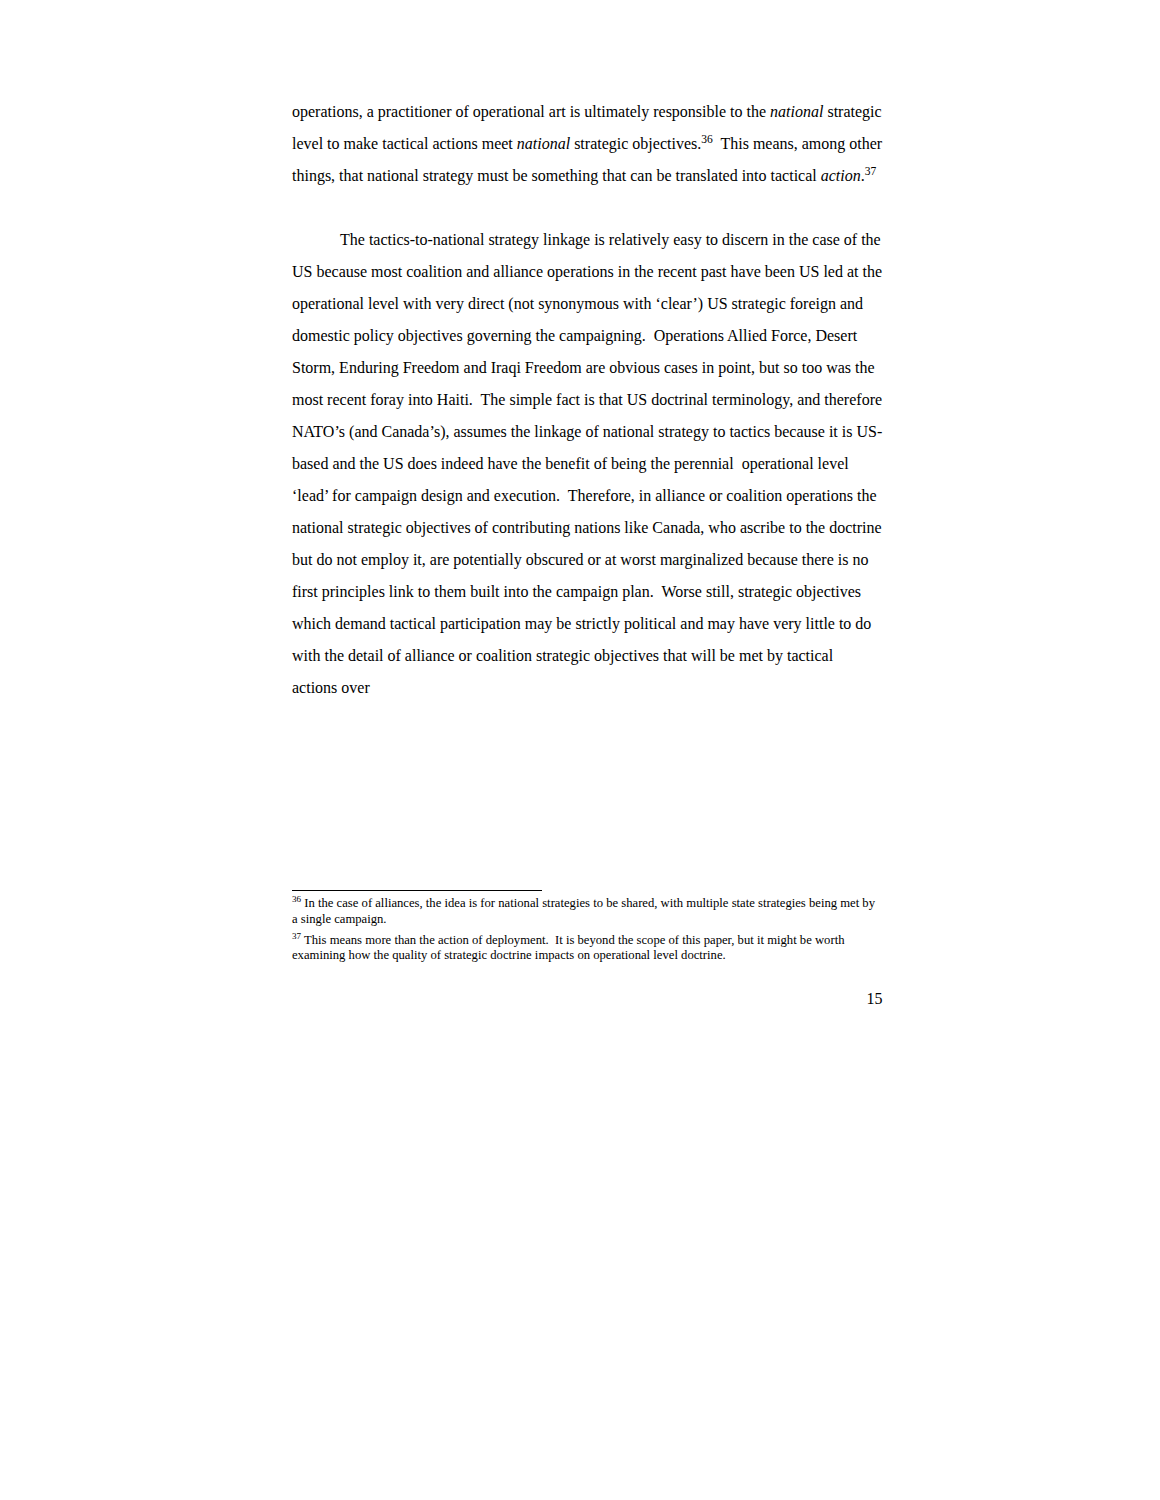operations, a practitioner of operational art is ultimately responsible to the national strategic level to make tactical actions meet national strategic objectives.36 This means, among other things, that national strategy must be something that can be translated into tactical action.37
The tactics-to-national strategy linkage is relatively easy to discern in the case of the US because most coalition and alliance operations in the recent past have been US led at the operational level with very direct (not synonymous with ‘clear’) US strategic foreign and domestic policy objectives governing the campaigning. Operations Allied Force, Desert Storm, Enduring Freedom and Iraqi Freedom are obvious cases in point, but so too was the most recent foray into Haiti. The simple fact is that US doctrinal terminology, and therefore NATO’s (and Canada’s), assumes the linkage of national strategy to tactics because it is US-based and the US does indeed have the benefit of being the perennial operational level ‘lead’ for campaign design and execution. Therefore, in alliance or coalition operations the national strategic objectives of contributing nations like Canada, who ascribe to the doctrine but do not employ it, are potentially obscured or at worst marginalized because there is no first principles link to them built into the campaign plan. Worse still, strategic objectives which demand tactical participation may be strictly political and may have very little to do with the detail of alliance or coalition strategic objectives that will be met by tactical actions over
36 In the case of alliances, the idea is for national strategies to be shared, with multiple state strategies being met by a single campaign.
37 This means more than the action of deployment. It is beyond the scope of this paper, but it might be worth examining how the quality of strategic doctrine impacts on operational level doctrine.
15